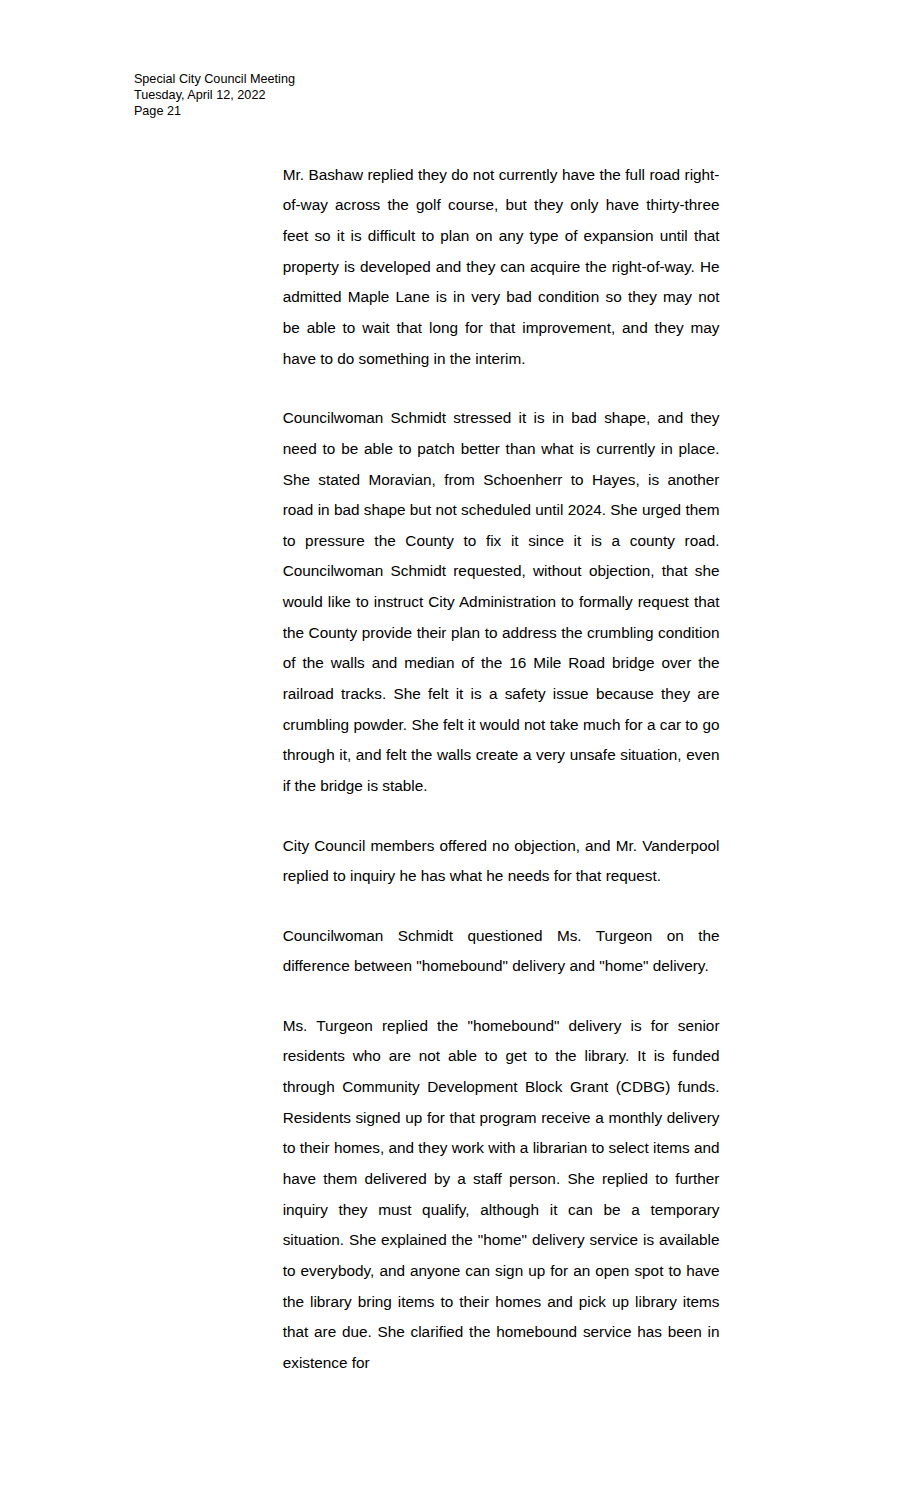Special City Council Meeting
Tuesday, April 12, 2022
Page 21
Mr. Bashaw replied they do not currently have the full road right-of-way across the golf course, but they only have thirty-three feet so it is difficult to plan on any type of expansion until that property is developed and they can acquire the right-of-way. He admitted Maple Lane is in very bad condition so they may not be able to wait that long for that improvement, and they may have to do something in the interim.
Councilwoman Schmidt stressed it is in bad shape, and they need to be able to patch better than what is currently in place. She stated Moravian, from Schoenherr to Hayes, is another road in bad shape but not scheduled until 2024. She urged them to pressure the County to fix it since it is a county road. Councilwoman Schmidt requested, without objection, that she would like to instruct City Administration to formally request that the County provide their plan to address the crumbling condition of the walls and median of the 16 Mile Road bridge over the railroad tracks. She felt it is a safety issue because they are crumbling powder. She felt it would not take much for a car to go through it, and felt the walls create a very unsafe situation, even if the bridge is stable.
City Council members offered no objection, and Mr. Vanderpool replied to inquiry he has what he needs for that request.
Councilwoman Schmidt questioned Ms. Turgeon on the difference between "homebound" delivery and "home" delivery.
Ms. Turgeon replied the "homebound" delivery is for senior residents who are not able to get to the library. It is funded through Community Development Block Grant (CDBG) funds. Residents signed up for that program receive a monthly delivery to their homes, and they work with a librarian to select items and have them delivered by a staff person. She replied to further inquiry they must qualify, although it can be a temporary situation. She explained the "home" delivery service is available to everybody, and anyone can sign up for an open spot to have the library bring items to their homes and pick up library items that are due. She clarified the homebound service has been in existence for